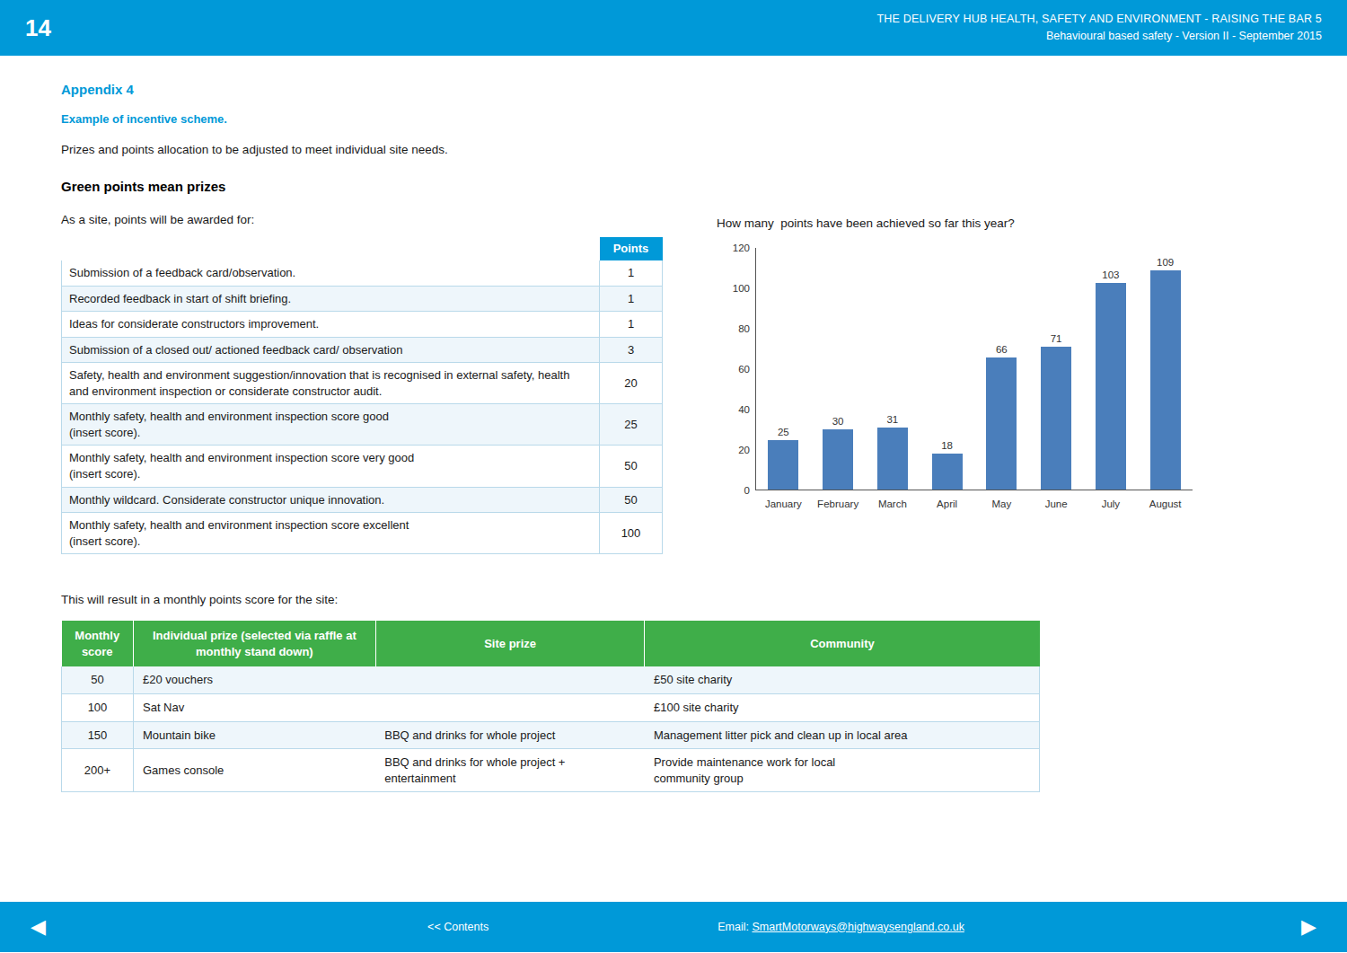14
THE DELIVERY HUB HEALTH, SAFETY AND ENVIRONMENT - RAISING THE BAR 5
Behavioural based safety - Version II - September 2015
Appendix 4
Example of incentive scheme.
Prizes and points allocation to be adjusted to meet individual site needs.
Green points mean prizes
As a site, points will be awarded for:
| | Points |
| Submission of a feedback card/observation. | 1 |
| Recorded feedback in start of shift briefing. | 1 |
| Ideas for considerate constructors improvement. | 1 |
| Submission of a closed out/ actioned feedback card/ observation | 3 |
| Safety, health and environment suggestion/innovation that is recognised in external safety, health and environment inspection or considerate constructor audit. | 20 |
| Monthly safety, health and environment inspection score good (insert score). | 25 |
| Monthly safety, health and environment inspection score very good (insert score). | 50 |
| Monthly wildcard. Considerate constructor unique innovation. | 50 |
| Monthly safety, health and environment inspection score excellent (insert score). | 100 |
How many points have been achieved so far this year?
120 100 80 60 40 20 0
25
30
31
18
66
71
103
109
January February March April May June July August
This will result in a monthly points score for the site:
| Monthly score | Individual prize (selected via raffle at monthly stand down) | Site prize | Community |
| --- | --- | --- | --- |
| 50 | £20 vouchers | | £50 site charity |
| 100 | Sat Nav | | £100 site charity |
| 150 | Mountain bike | BBQ and drinks for whole project | Management litter pick and clean up in local area |
| 200+ | Games console | BBQ and drinks for whole project + entertainment | Provide maintenance work for local community group |
◀
<< Contents
Email: SmartMotorways@highwaysengland.co.uk
▶